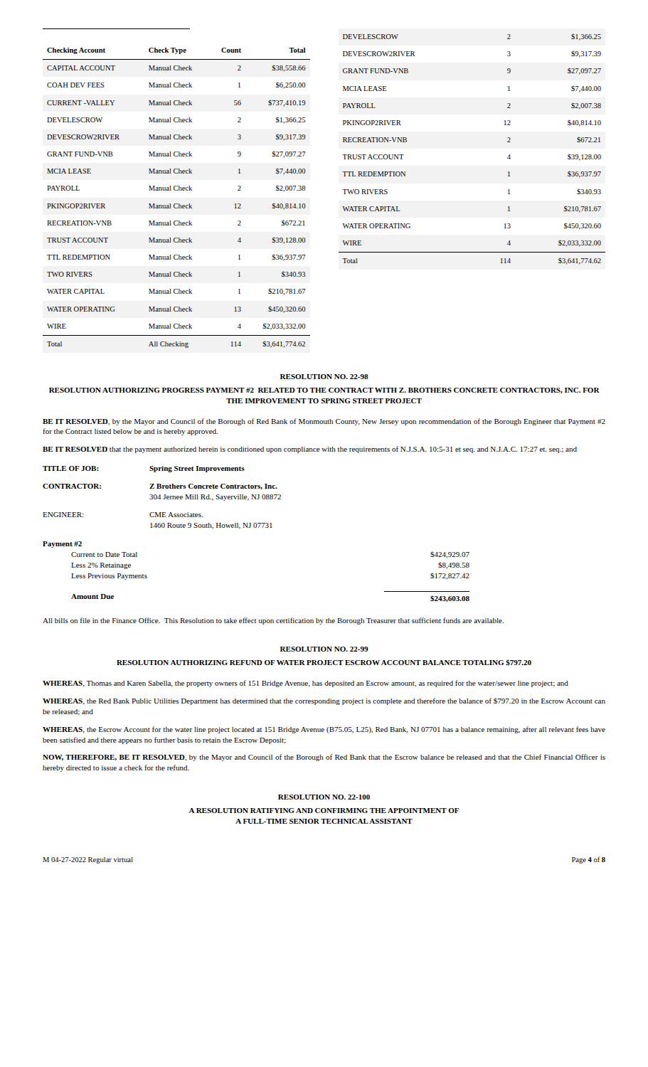| Checking Account | Check Type | Count | Total |
| --- | --- | --- | --- |
| CAPITAL ACCOUNT | Manual Check | 2 | $38,558.66 |
| COAH DEV FEES | Manual Check | 1 | $6,250.00 |
| CURRENT -VALLEY | Manual Check | 56 | $737,410.19 |
| DEVELESCROW | Manual Check | 2 | $1,366.25 |
| DEVESCROW2RIVER | Manual Check | 3 | $9,317.39 |
| GRANT FUND-VNB | Manual Check | 9 | $27,097.27 |
| MCIA LEASE | Manual Check | 1 | $7,440.00 |
| PAYROLL | Manual Check | 2 | $2,007.38 |
| PKINGOP2RIVER | Manual Check | 12 | $40,814.10 |
| RECREATION-VNB | Manual Check | 2 | $672.21 |
| TRUST ACCOUNT | Manual Check | 4 | $39,128.00 |
| TTL REDEMPTION | Manual Check | 1 | $36,937.97 |
| TWO RIVERS | Manual Check | 1 | $340.93 |
| WATER CAPITAL | Manual Check | 1 | $210,781.67 |
| WATER OPERATING | Manual Check | 13 | $450,320.60 |
| WIRE | Manual Check | 4 | $2,033,332.00 |
| Total | All Checking | 114 | $3,641,774.62 |
| DEVELESCROW | 2 | $1,366.25 |
| DEVESCROW2RIVER | 3 | $9,317.39 |
| GRANT FUND-VNB | 9 | $27,097.27 |
| MCIA LEASE | 1 | $7,440.00 |
| PAYROLL | 2 | $2,007.38 |
| PKINGOP2RIVER | 12 | $40,814.10 |
| RECREATION-VNB | 2 | $672.21 |
| TRUST ACCOUNT | 4 | $39,128.00 |
| TTL REDEMPTION | 1 | $36,937.97 |
| TWO RIVERS | 1 | $340.93 |
| WATER CAPITAL | 1 | $210,781.67 |
| WATER OPERATING | 13 | $450,320.60 |
| WIRE | 4 | $2,033,332.00 |
| Total | 114 | $3,641,774.62 |
Resolution No. 22-98
Resolution Authorizing Progress Payment #2 Related to the Contract with Z. Brothers Concrete Contractors, Inc. for the Improvement to Spring Street Project
BE IT RESOLVED, by the Mayor and Council of the Borough of Red Bank of Monmouth County, New Jersey upon recommendation of the Borough Engineer that Payment #2 for the Contract listed below be and is hereby approved.
BE IT RESOLVED that the payment authorized herein is conditioned upon compliance with the requirements of N.J.S.A. 10:5-31 et seq. and N.J.A.C. 17:27 et. seq.; and
TITLE OF JOB:
Spring Street Improvements
CONTRACTOR:
Z Brothers Concrete Contractors, Inc.
304 Jernee Mill Rd., Sayerville, NJ 08872
ENGINEER:
CME Associates.
1460 Route 9 South, Howell, NJ 07731
Payment #2
Current to Date Total$424,929.07
Less 2% Retainage$8,498.58
Less Previous Payments$172,827.42
Amount Due$243,603.08
All bills on file in the Finance Office. This Resolution to take effect upon certification by the Borough Treasurer that sufficient funds are available.
Resolution No. 22-99
Resolution Authorizing Refund of Water Project Escrow Account Balance Totaling $797.20
WHEREAS, Thomas and Karen Sabella, the property owners of 151 Bridge Avenue, has deposited an Escrow amount, as required for the water/sewer line project; and
WHEREAS, the Red Bank Public Utilities Department has determined that the corresponding project is complete and therefore the balance of $797.20 in the Escrow Account can be released; and
WHEREAS, the Escrow Account for the water line project located at 151 Bridge Avenue (B75.05, L25), Red Bank, NJ 07701 has a balance remaining, after all relevant fees have been satisfied and there appears no further basis to retain the Escrow Deposit;
NOW, THEREFORE, BE IT RESOLVED, by the Mayor and Council of the Borough of Red Bank that the Escrow balance be released and that the Chief Financial Officer is hereby directed to issue a check for the refund.
Resolution No. 22-100
A Resolution Ratifying and Confirming the Appointment of
a Full-Time Senior Technical Assistant
M 04-27-2022 Regular virtual
Page 4 of 8